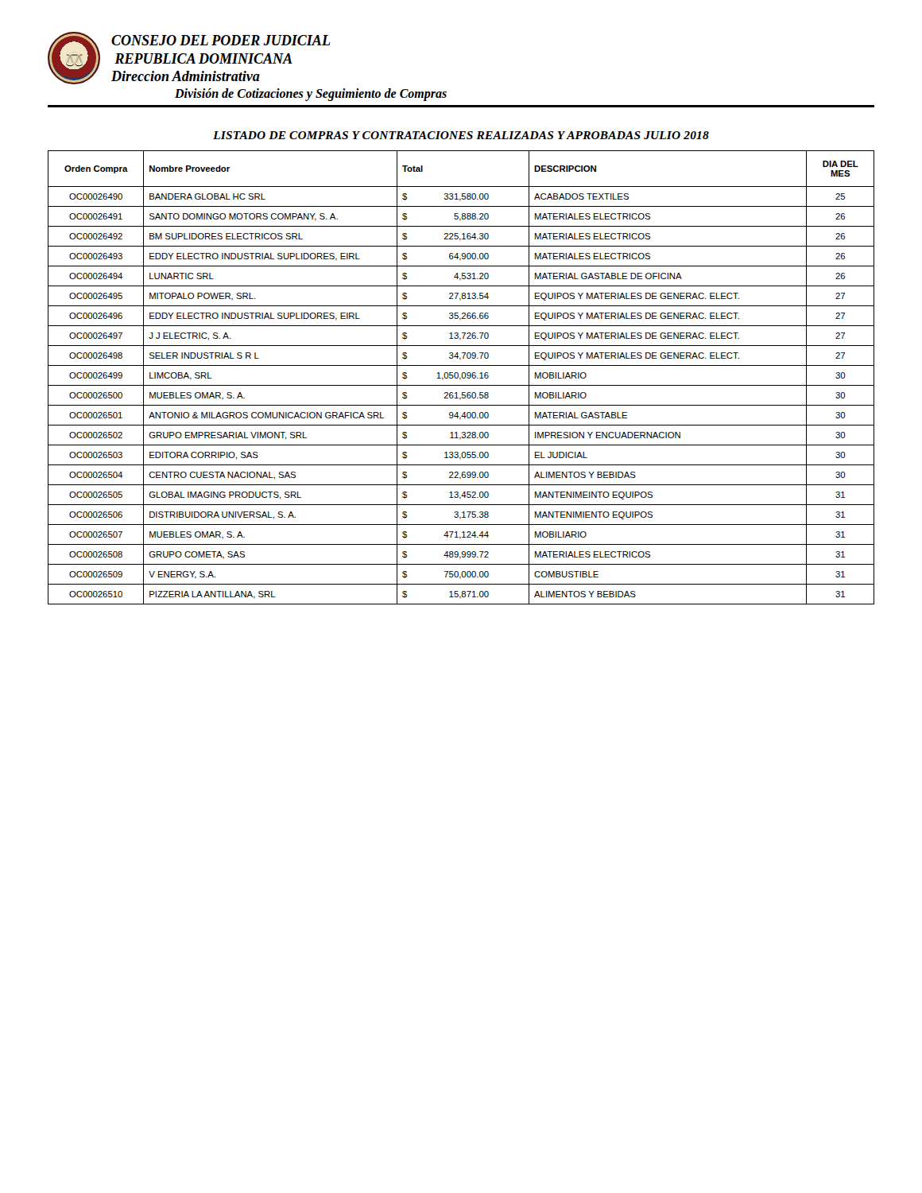CONSEJO DEL PODER JUDICIAL
REPUBLICA DOMINICANA
Direccion Administrativa
División de Cotizaciones y Seguimiento de Compras
LISTADO DE COMPRAS Y CONTRATACIONES REALIZADAS Y APROBADAS JULIO 2018
| Orden Compra | Nombre Proveedor | Total | DESCRIPCION | DIA DEL MES |
| --- | --- | --- | --- | --- |
| OC00026490 | BANDERA GLOBAL HC SRL | $ 331,580.00 | ACABADOS TEXTILES | 25 |
| OC00026491 | SANTO DOMINGO MOTORS COMPANY, S. A. | $ 5,888.20 | MATERIALES ELECTRICOS | 26 |
| OC00026492 | BM SUPLIDORES ELECTRICOS SRL | $ 225,164.30 | MATERIALES ELECTRICOS | 26 |
| OC00026493 | EDDY ELECTRO INDUSTRIAL SUPLIDORES, EIRL | $ 64,900.00 | MATERIALES ELECTRICOS | 26 |
| OC00026494 | LUNARTIC SRL | $ 4,531.20 | MATERIAL GASTABLE DE OFICINA | 26 |
| OC00026495 | MITOPALO POWER, SRL. | $ 27,813.54 | EQUIPOS Y MATERIALES DE GENERAC. ELECT. | 27 |
| OC00026496 | EDDY ELECTRO INDUSTRIAL SUPLIDORES, EIRL | $ 35,266.66 | EQUIPOS Y MATERIALES DE GENERAC. ELECT. | 27 |
| OC00026497 | J J ELECTRIC, S. A. | $ 13,726.70 | EQUIPOS Y MATERIALES DE GENERAC. ELECT. | 27 |
| OC00026498 | SELER INDUSTRIAL S R L | $ 34,709.70 | EQUIPOS Y MATERIALES DE GENERAC. ELECT. | 27 |
| OC00026499 | LIMCOBA, SRL | $ 1,050,096.16 | MOBILIARIO | 30 |
| OC00026500 | MUEBLES OMAR, S. A. | $ 261,560.58 | MOBILIARIO | 30 |
| OC00026501 | ANTONIO & MILAGROS COMUNICACION GRAFICA SRL | $ 94,400.00 | MATERIAL GASTABLE | 30 |
| OC00026502 | GRUPO EMPRESARIAL VIMONT, SRL | $ 11,328.00 | IMPRESION Y ENCUADERNACION | 30 |
| OC00026503 | EDITORA CORRIPIO, SAS | $ 133,055.00 | EL JUDICIAL | 30 |
| OC00026504 | CENTRO CUESTA NACIONAL, SAS | $ 22,699.00 | ALIMENTOS Y BEBIDAS | 30 |
| OC00026505 | GLOBAL IMAGING PRODUCTS, SRL | $ 13,452.00 | MANTENIMEINTO EQUIPOS | 31 |
| OC00026506 | DISTRIBUIDORA UNIVERSAL, S. A. | $ 3,175.38 | MANTENIMIENTO EQUIPOS | 31 |
| OC00026507 | MUEBLES OMAR, S. A. | $ 471,124.44 | MOBILIARIO | 31 |
| OC00026508 | GRUPO COMETA, SAS | $ 489,999.72 | MATERIALES ELECTRICOS | 31 |
| OC00026509 | V ENERGY, S.A. | $ 750,000.00 | COMBUSTIBLE | 31 |
| OC00026510 | PIZZERIA LA ANTILLANA, SRL | $ 15,871.00 | ALIMENTOS Y BEBIDAS | 31 |